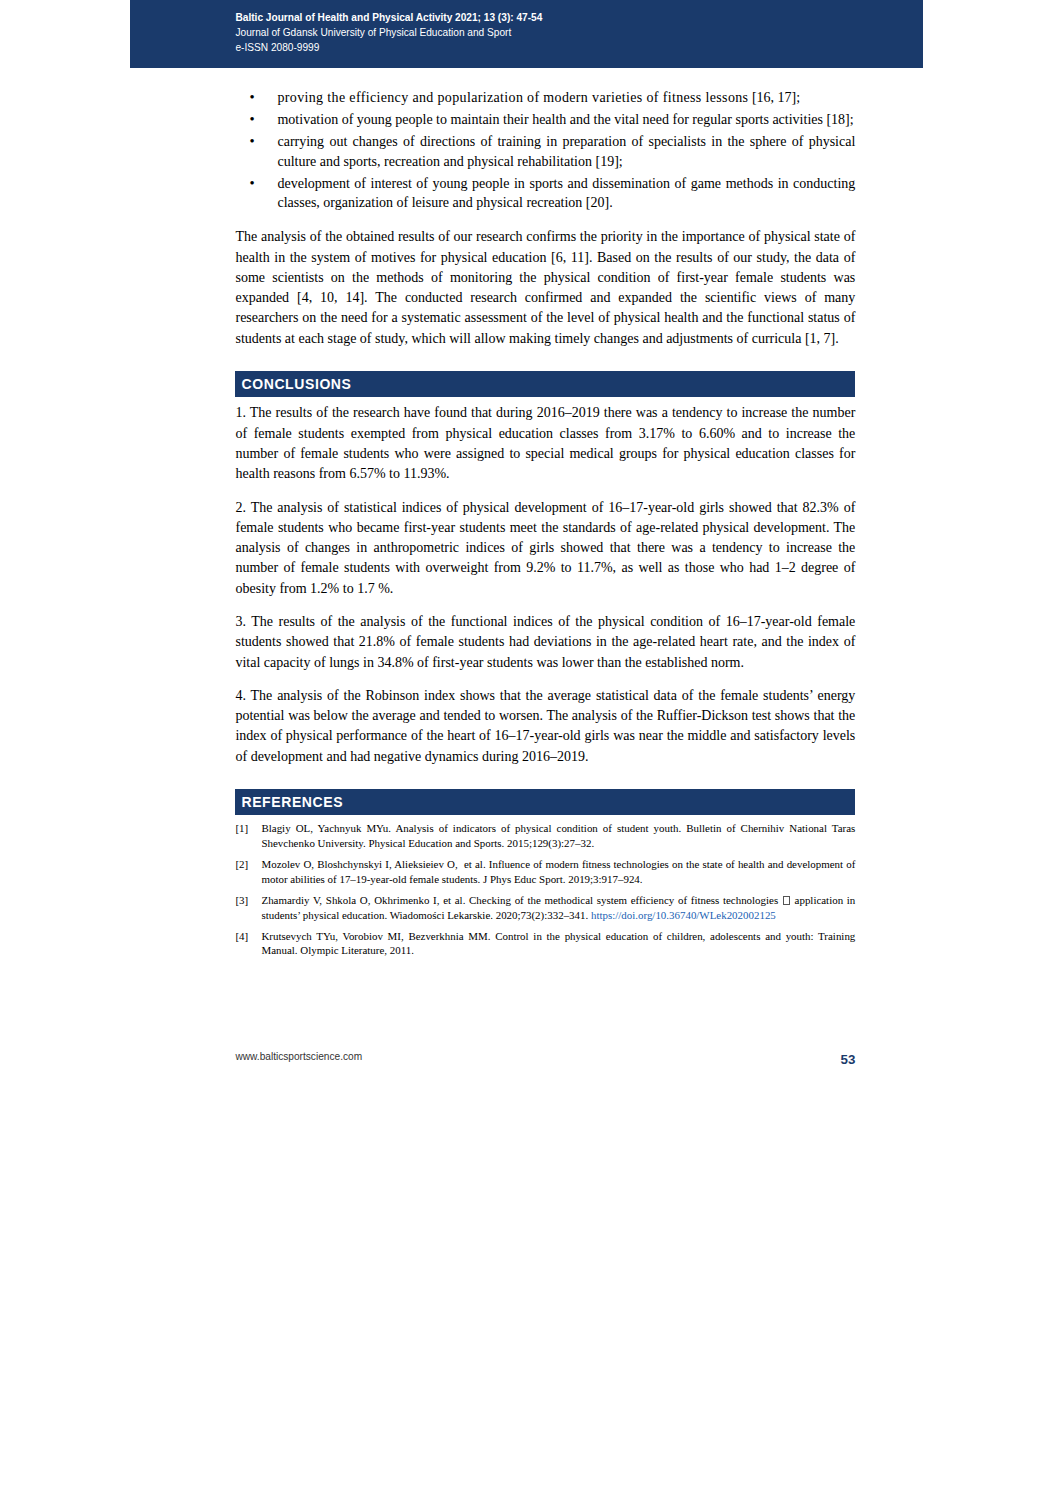Baltic Journal of Health and Physical Activity 2021; 13 (3): 47-54
Journal of Gdansk University of Physical Education and Sport
e-ISSN 2080-9999
proving the efficiency and popularization of modern varieties of fitness lessons [16, 17];
motivation of young people to maintain their health and the vital need for regular sports activities [18];
carrying out changes of directions of training in preparation of specialists in the sphere of physical culture and sports, recreation and physical rehabilitation [19];
development of interest of young people in sports and dissemination of game methods in conducting classes, organization of leisure and physical recreation [20].
The analysis of the obtained results of our research confirms the priority in the importance of physical state of health in the system of motives for physical education [6, 11]. Based on the results of our study, the data of some scientists on the methods of monitoring the physical condition of first-year female students was expanded [4, 10, 14]. The conducted research confirmed and expanded the scientific views of many researchers on the need for a systematic assessment of the level of physical health and the functional status of students at each stage of study, which will allow making timely changes and adjustments of curricula [1, 7].
Conclusions
1. The results of the research have found that during 2016–2019 there was a tendency to increase the number of female students exempted from physical education classes from 3.17% to 6.60% and to increase the number of female students who were assigned to special medical groups for physical education classes for health reasons from 6.57% to 11.93%.
2. The analysis of statistical indices of physical development of 16–17-year-old girls showed that 82.3% of female students who became first-year students meet the standards of age-related physical development. The analysis of changes in anthropometric indices of girls showed that there was a tendency to increase the number of female students with overweight from 9.2% to 11.7%, as well as those who had 1–2 degree of obesity from 1.2% to 1.7 %.
3. The results of the analysis of the functional indices of the physical condition of 16–17-year-old female students showed that 21.8% of female students had deviations in the age-related heart rate, and the index of vital capacity of lungs in 34.8% of first-year students was lower than the established norm.
4. The analysis of the Robinson index shows that the average statistical data of the female students’ energy potential was below the average and tended to worsen. The analysis of the Ruffier-Dickson test shows that the index of physical performance of the heart of 16–17-year-old girls was near the middle and satisfactory levels of development and had negative dynamics during 2016–2019.
References
[1] Blagiy OL, Yachnyuk MYu. Analysis of indicators of physical condition of student youth. Bulletin of Chernihiv National Taras Shevchenko University. Physical Education and Sports. 2015;129(3):27–32.
[2] Mozolev O, Bloshchynskyi I, Alieksieiev O, et al. Influence of modern fitness technologies on the state of health and development of motor abilities of 17–19-year-old female students. J Phys Educ Sport. 2019;3:917–924.
[3] Zhamardiy V, Shkola O, Okhrimenko I, et al. Checking of the methodical system efficiency of fitness technologies application in students’ physical education. Wiadomości Lekarskie. 2020;73(2):332–341. https://doi.org/10.36740/WLek202002125
[4] Krutsevych TYu, Vorobiov MI, Bezverkhnia MM. Control in the physical education of children, adolescents and youth: Training Manual. Olympic Literature, 2011.
53 www.balticsportscience.com